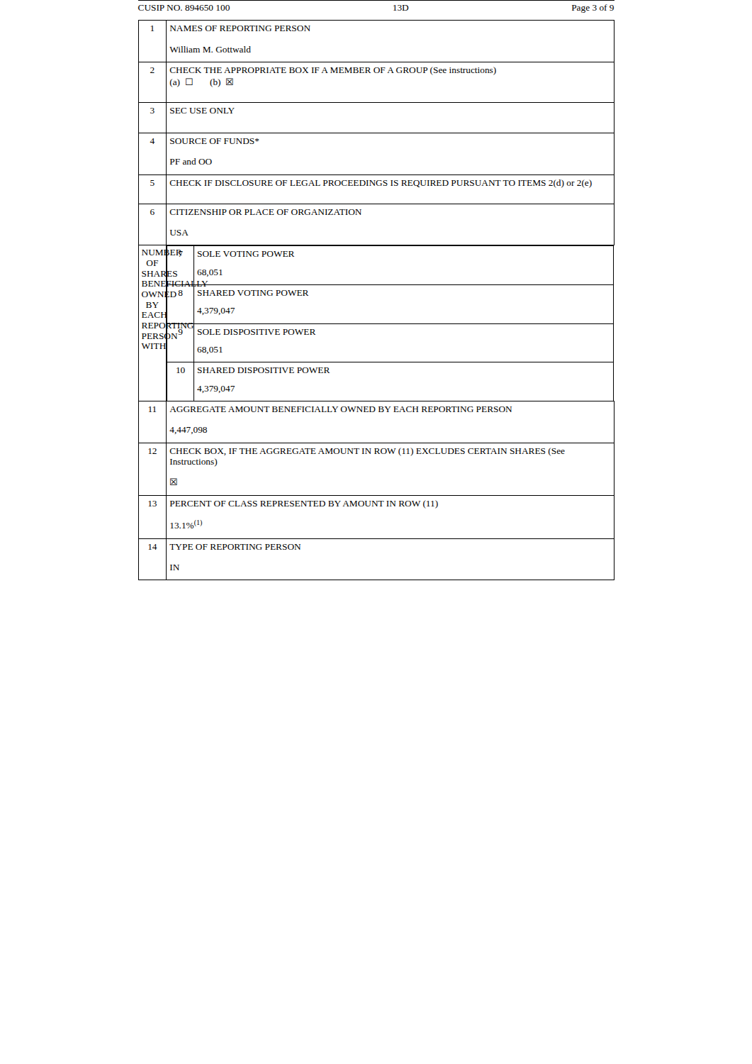CUSIP NO. 894650 100
13D
Page 3 of 9
| 1 | NAMES OF REPORTING PERSON William M. Gottwald |
| 2 | CHECK THE APPROPRIATE BOX IF A MEMBER OF A GROUP (See instructions) (a) ☐ (b) ☒ |
| 3 | SEC USE ONLY |
| 4 | SOURCE OF FUNDS* PF and OO |
| 5 | CHECK IF DISCLOSURE OF LEGAL PROCEEDINGS IS REQUIRED PURSUANT TO ITEMS 2(d) or 2(e) |
| 6 | CITIZENSHIP OR PLACE OF ORGANIZATION USA |
| NUMBER OF SHARES BENEFICIALLY OWNED BY EACH REPORTING PERSON WITH | / 7 / SOLE VOTING POWER 68,051 / / 8 / SHARED VOTING POWER 4,379,047 / / 9 / SOLE DISPOSITIVE POWER 68,051 / / 10 / SHARED DISPOSITIVE POWER 4,379,047 / |
| 11 | AGGREGATE AMOUNT BENEFICIALLY OWNED BY EACH REPORTING PERSON 4,447,098 |
| 12 | CHECK BOX, IF THE AGGREGATE AMOUNT IN ROW (11) EXCLUDES CERTAIN SHARES (See Instructions) ☒ |
| 13 | PERCENT OF CLASS REPRESENTED BY AMOUNT IN ROW (11) 13.1% (1) |
| 14 | TYPE OF REPORTING PERSON IN |